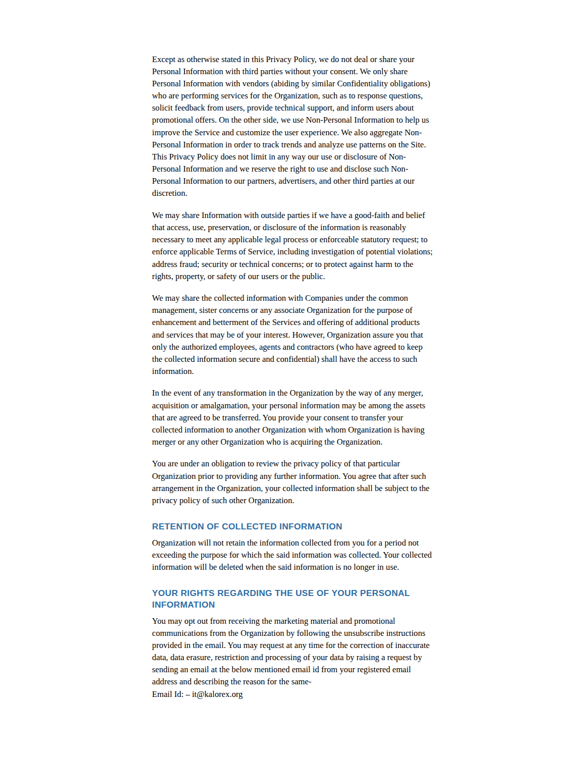Except as otherwise stated in this Privacy Policy, we do not deal or share your Personal Information with third parties without your consent. We only share Personal Information with vendors (abiding by similar Confidentiality obligations) who are performing services for the Organization, such as to response questions, solicit feedback from users, provide technical support, and inform users about promotional offers. On the other side, we use Non-Personal Information to help us improve the Service and customize the user experience. We also aggregate Non-Personal Information in order to track trends and analyze use patterns on the Site. This Privacy Policy does not limit in any way our use or disclosure of Non-Personal Information and we reserve the right to use and disclose such Non-Personal Information to our partners, advertisers, and other third parties at our discretion.
We may share Information with outside parties if we have a good-faith and belief that access, use, preservation, or disclosure of the information is reasonably necessary to meet any applicable legal process or enforceable statutory request; to enforce applicable Terms of Service, including investigation of potential violations; address fraud; security or technical concerns; or to protect against harm to the rights, property, or safety of our users or the public.
We may share the collected information with Companies under the common management, sister concerns or any associate Organization for the purpose of enhancement and betterment of the Services and offering of additional products and services that may be of your interest. However, Organization assure you that only the authorized employees, agents and contractors (who have agreed to keep the collected information secure and confidential) shall have the access to such information.
In the event of any transformation in the Organization by the way of any merger, acquisition or amalgamation, your personal information may be among the assets that are agreed to be transferred. You provide your consent to transfer your collected information to another Organization with whom Organization is having merger or any other Organization who is acquiring the Organization.
You are under an obligation to review the privacy policy of that particular Organization prior to providing any further information. You agree that after such arrangement in the Organization, your collected information shall be subject to the privacy policy of such other Organization.
RETENTION OF COLLECTED INFORMATION
Organization will not retain the information collected from you for a period not exceeding the purpose for which the said information was collected. Your collected information will be deleted when the said information is no longer in use.
YOUR RIGHTS REGARDING THE USE OF YOUR PERSONAL INFORMATION
You may opt out from receiving the marketing material and promotional communications from the Organization by following the unsubscribe instructions provided in the email. You may request at any time for the correction of inaccurate data, data erasure, restriction and processing of your data by raising a request by sending an email at the below mentioned email id from your registered email address and describing the reason for the same-
Email Id: – it@kalorex.org